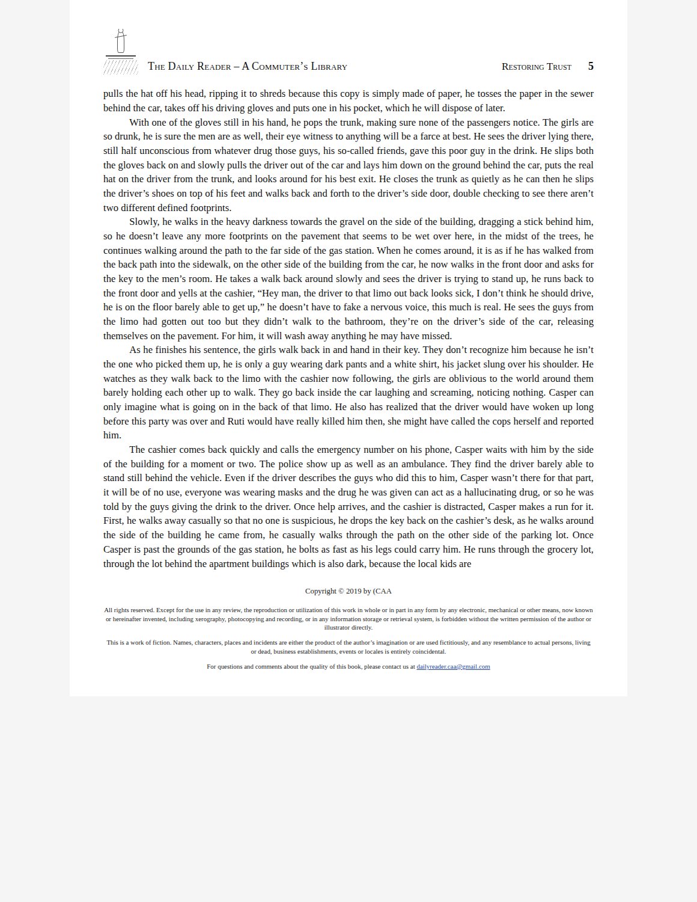The Daily Reader – A Commuter’s Library
Restoring Trust
5
pulls the hat off his head, ripping it to shreds because this copy is simply made of paper, he tosses the paper in the sewer behind the car, takes off his driving gloves and puts one in his pocket, which he will dispose of later.
With one of the gloves still in his hand, he pops the trunk, making sure none of the passengers notice. The girls are so drunk, he is sure the men are as well, their eye witness to anything will be a farce at best. He sees the driver lying there, still half unconscious from whatever drug those guys, his so-called friends, gave this poor guy in the drink. He slips both the gloves back on and slowly pulls the driver out of the car and lays him down on the ground behind the car, puts the real hat on the driver from the trunk, and looks around for his best exit. He closes the trunk as quietly as he can then he slips the driver’s shoes on top of his feet and walks back and forth to the driver’s side door, double checking to see there aren’t two different defined footprints.
Slowly, he walks in the heavy darkness towards the gravel on the side of the building, dragging a stick behind him, so he doesn’t leave any more footprints on the pavement that seems to be wet over here, in the midst of the trees, he continues walking around the path to the far side of the gas station. When he comes around, it is as if he has walked from the back path into the sidewalk, on the other side of the building from the car, he now walks in the front door and asks for the key to the men’s room. He takes a walk back around slowly and sees the driver is trying to stand up, he runs back to the front door and yells at the cashier, “Hey man, the driver to that limo out back looks sick, I don’t think he should drive, he is on the floor barely able to get up,” he doesn’t have to fake a nervous voice, this much is real. He sees the guys from the limo had gotten out too but they didn’t walk to the bathroom, they’re on the driver’s side of the car, releasing themselves on the pavement. For him, it will wash away anything he may have missed.
As he finishes his sentence, the girls walk back in and hand in their key. They don’t recognize him because he isn’t the one who picked them up, he is only a guy wearing dark pants and a white shirt, his jacket slung over his shoulder. He watches as they walk back to the limo with the cashier now following, the girls are oblivious to the world around them barely holding each other up to walk. They go back inside the car laughing and screaming, noticing nothing. Casper can only imagine what is going on in the back of that limo. He also has realized that the driver would have woken up long before this party was over and Ruti would have really killed him then, she might have called the cops herself and reported him.
The cashier comes back quickly and calls the emergency number on his phone, Casper waits with him by the side of the building for a moment or two. The police show up as well as an ambulance. They find the driver barely able to stand still behind the vehicle. Even if the driver describes the guys who did this to him, Casper wasn’t there for that part, it will be of no use, everyone was wearing masks and the drug he was given can act as a hallucinating drug, or so he was told by the guys giving the drink to the driver. Once help arrives, and the cashier is distracted, Casper makes a run for it. First, he walks away casually so that no one is suspicious, he drops the key back on the cashier’s desk, as he walks around the side of the building he came from, he casually walks through the path on the other side of the parking lot. Once Casper is past the grounds of the gas station, he bolts as fast as his legs could carry him. He runs through the grocery lot, through the lot behind the apartment buildings which is also dark, because the local kids are
Copyright © 2019 by (CAA
All rights reserved. Except for the use in any review, the reproduction or utilization of this work in whole or in part in any form by any electronic, mechanical or other means, now known or hereinafter invented, including xerography, photocopying and recording, or in any information storage or retrieval system, is forbidden without the written permission of the author or illustrator directly.
This is a work of fiction. Names, characters, places and incidents are either the product of the author’s imagination or are used fictitiously, and any resemblance to actual persons, living or dead, business establishments, events or locales is entirely coincidental.
For questions and comments about the quality of this book, please contact us at dailyreader.caa@gmail.com